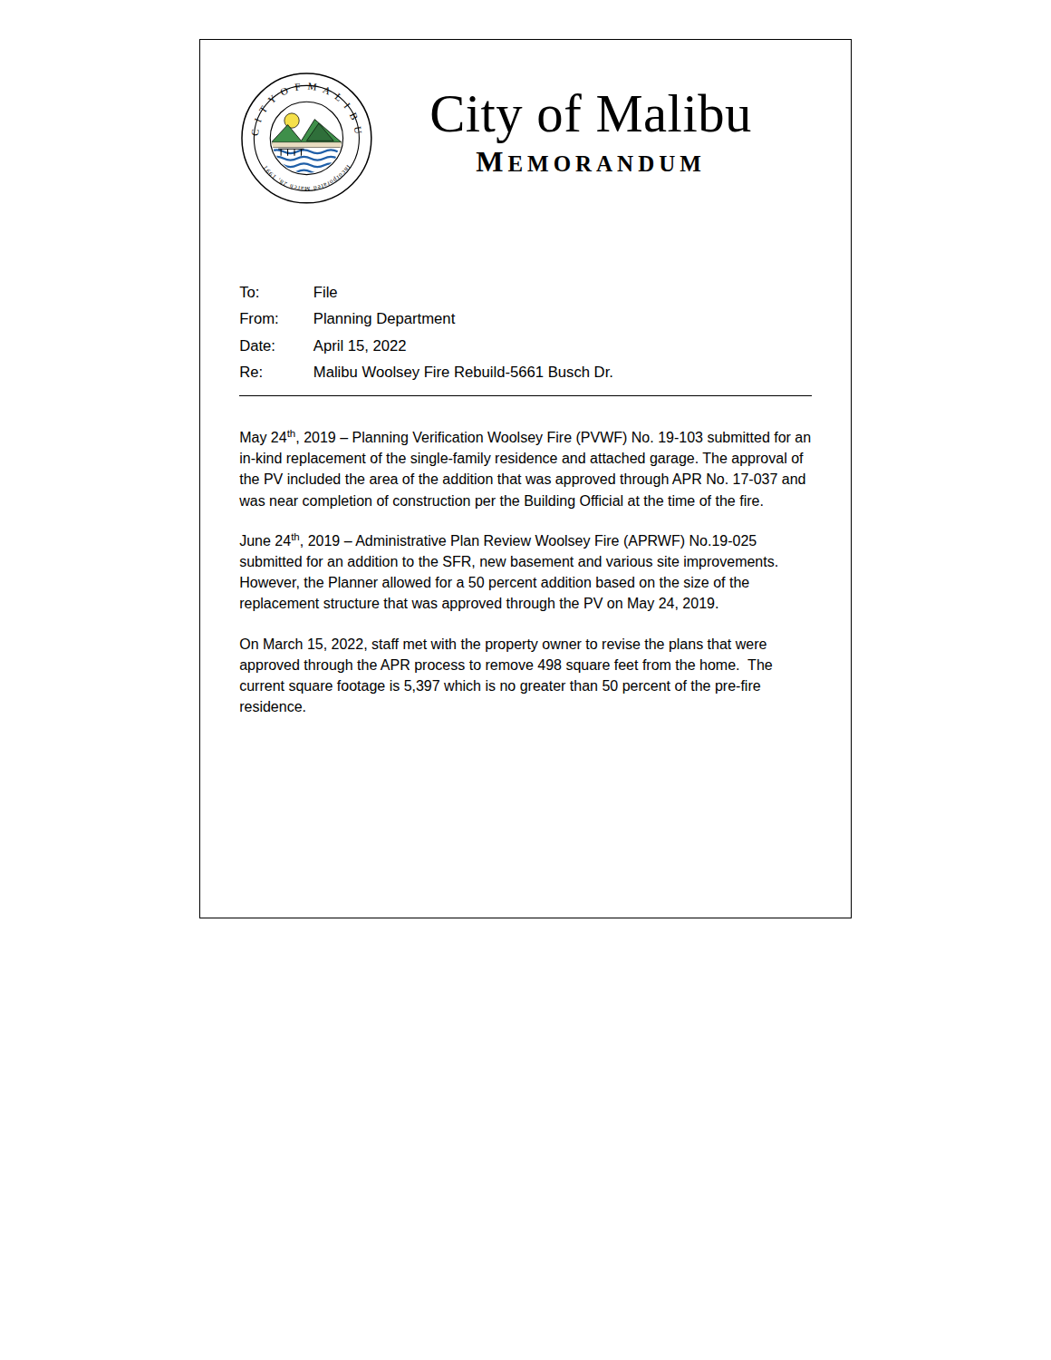C I T Y O F M A L I B U Incorporated March 28, 1991
City of Malibu
MEMORANDUM
| To: | File |
| From: | Planning Department |
| Date: | April 15, 2022 |
| Re: | Malibu Woolsey Fire Rebuild-5661 Busch Dr. |
May 24th, 2019 – Planning Verification Woolsey Fire (PVWF) No. 19-103 submitted for an in-kind replacement of the single-family residence and attached garage. The approval of the PV included the area of the addition that was approved through APR No. 17-037 and was near completion of construction per the Building Official at the time of the fire.
June 24th, 2019 – Administrative Plan Review Woolsey Fire (APRWF) No.19-025 submitted for an addition to the SFR, new basement and various site improvements. However, the Planner allowed for a 50 percent addition based on the size of the replacement structure that was approved through the PV on May 24, 2019.
On March 15, 2022, staff met with the property owner to revise the plans that were approved through the APR process to remove 498 square feet from the home. The current square footage is 5,397 which is no greater than 50 percent of the pre-fire residence.